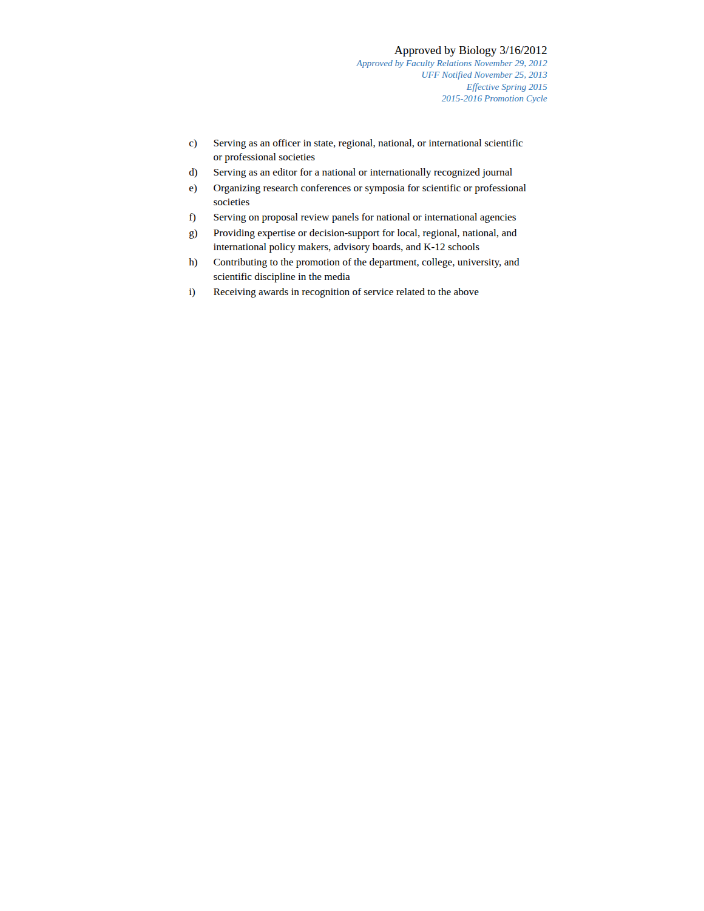Approved by Biology 3/16/2012
Approved by Faculty Relations November 29, 2012
UFF Notified November 25, 2013
Effective Spring 2015
2015-2016 Promotion Cycle
c) Serving as an officer in state, regional, national, or international scientific or professional societies
d) Serving as an editor for a national or internationally recognized journal
e) Organizing research conferences or symposia for scientific or professional societies
f) Serving on proposal review panels for national or international agencies
g) Providing expertise or decision-support for local, regional, national, and international policy makers, advisory boards, and K-12 schools
h) Contributing to the promotion of the department, college, university, and scientific discipline in the media
i) Receiving awards in recognition of service related to the above